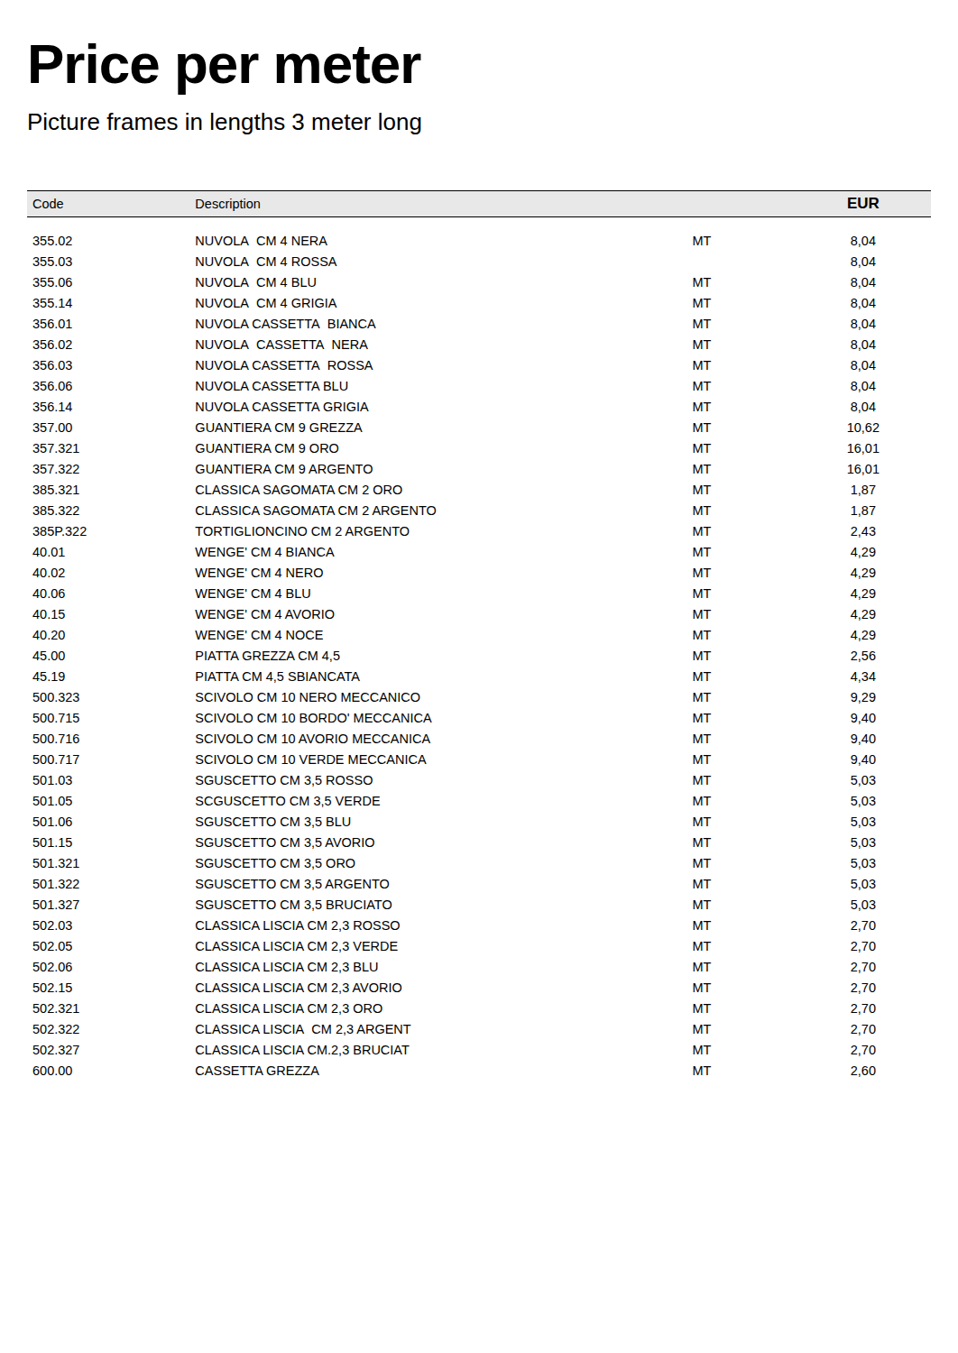Price per meter
Picture frames in lengths 3 meter long
| Code | Description | | EUR |
| --- | --- | --- | --- |
| 355.02 | NUVOLA CM 4 NERA | MT | 8,04 |
| 355.03 | NUVOLA CM 4 ROSSA | | 8,04 |
| 355.06 | NUVOLA CM 4 BLU | MT | 8,04 |
| 355.14 | NUVOLA CM 4 GRIGIA | MT | 8,04 |
| 356.01 | NUVOLA CASSETTA BIANCA | MT | 8,04 |
| 356.02 | NUVOLA CASSETTA NERA | MT | 8,04 |
| 356.03 | NUVOLA CASSETTA ROSSA | MT | 8,04 |
| 356.06 | NUVOLA CASSETTA BLU | MT | 8,04 |
| 356.14 | NUVOLA CASSETTA GRIGIA | MT | 8,04 |
| 357.00 | GUANTIERA CM 9 GREZZA | MT | 10,62 |
| 357.321 | GUANTIERA CM 9 ORO | MT | 16,01 |
| 357.322 | GUANTIERA CM 9 ARGENTO | MT | 16,01 |
| 385.321 | CLASSICA SAGOMATA CM 2 ORO | MT | 1,87 |
| 385.322 | CLASSICA SAGOMATA CM 2 ARGENTO | MT | 1,87 |
| 385P.322 | TORTIGLIONCINO CM 2 ARGENTO | MT | 2,43 |
| 40.01 | WENGE' CM 4 BIANCA | MT | 4,29 |
| 40.02 | WENGE' CM 4 NERO | MT | 4,29 |
| 40.06 | WENGE' CM 4 BLU | MT | 4,29 |
| 40.15 | WENGE' CM 4 AVORIO | MT | 4,29 |
| 40.20 | WENGE' CM 4 NOCE | MT | 4,29 |
| 45.00 | PIATTA GREZZA CM 4,5 | MT | 2,56 |
| 45.19 | PIATTA CM 4,5 SBIANCATA | MT | 4,34 |
| 500.323 | SCIVOLO CM 10 NERO MECCANICO | MT | 9,29 |
| 500.715 | SCIVOLO CM 10 BORDO' MECCANICA | MT | 9,40 |
| 500.716 | SCIVOLO CM 10 AVORIO MECCANICA | MT | 9,40 |
| 500.717 | SCIVOLO CM 10 VERDE MECCANICA | MT | 9,40 |
| 501.03 | SGUSCETTO CM 3,5 ROSSO | MT | 5,03 |
| 501.05 | SCGUSCETTO CM 3,5 VERDE | MT | 5,03 |
| 501.06 | SGUSCETTO CM 3,5 BLU | MT | 5,03 |
| 501.15 | SGUSCETTO CM 3,5 AVORIO | MT | 5,03 |
| 501.321 | SGUSCETTO CM 3,5 ORO | MT | 5,03 |
| 501.322 | SGUSCETTO CM 3,5 ARGENTO | MT | 5,03 |
| 501.327 | SGUSCETTO CM 3,5 BRUCIATO | MT | 5,03 |
| 502.03 | CLASSICA LISCIA CM 2,3 ROSSO | MT | 2,70 |
| 502.05 | CLASSICA LISCIA CM 2,3 VERDE | MT | 2,70 |
| 502.06 | CLASSICA LISCIA CM 2,3 BLU | MT | 2,70 |
| 502.15 | CLASSICA LISCIA CM 2,3 AVORIO | MT | 2,70 |
| 502.321 | CLASSICA LISCIA CM 2,3 ORO | MT | 2,70 |
| 502.322 | CLASSICA LISCIA CM 2,3 ARGENT | MT | 2,70 |
| 502.327 | CLASSICA LISCIA CM.2,3 BRUCIAT | MT | 2,70 |
| 600.00 | CASSETTA GREZZA | MT | 2,60 |